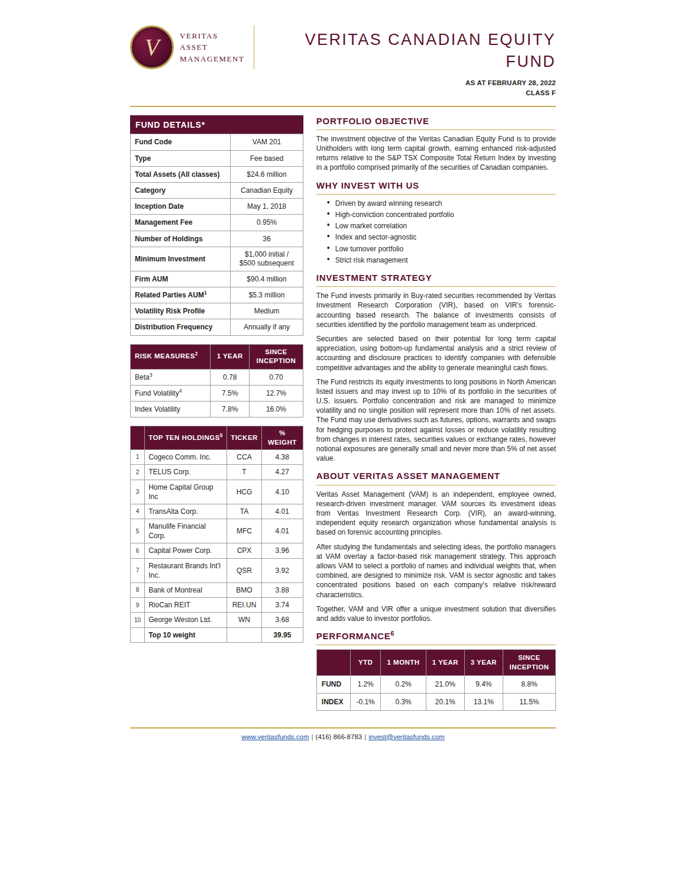V
VERITAS
ASSET
MANAGEMENT
VERITAS CANADIAN EQUITY FUND
AS AT FEBRUARY 28, 2022
CLASS F
FUND DETAILS*
| Fund Code | VAM 201 |
| Type | Fee based |
| Total Assets (All classes) | $24.6 million |
| Category | Canadian Equity |
| Inception Date | May 1, 2018 |
| Management Fee | 0.95% |
| Number of Holdings | 36 |
| Minimum Investment | $1,000 initial / $500 subsequent |
| Firm AUM | $90.4 million |
| Related Parties AUM 1 | $5.3 million |
| Volatility Risk Profile | Medium |
| Distribution Frequency | Annually if any |
| RISK MEASURES 2 | 1 YEAR | SINCE INCEPTION |
| --- | --- | --- |
| Beta 3 | 0.78 | 0.70 |
| Fund Volatility 4 | 7.5% | 12.7% |
| Index Volatility | 7.8% | 16.0% |
| | TOP TEN HOLDINGS 5 | TICKER | % WEIGHT |
| --- | --- | --- | --- |
| 1 | Cogeco Comm. Inc. | CCA | 4.38 |
| 2 | TELUS Corp. | T | 4.27 |
| 3 | Home Capital Group Inc | HCG | 4.10 |
| 4 | TransAlta Corp. | TA | 4.01 |
| 5 | Manulife Financial Corp. | MFC | 4.01 |
| 6 | Capital Power Corp. | CPX | 3.96 |
| 7 | Restaurant Brands Int'l Inc. | QSR | 3.92 |
| 8 | Bank of Montreal | BMO | 3.88 |
| 9 | RioCan REIT | REI.UN | 3.74 |
| 10 | George Weston Ltd. | WN | 3.68 |
| | Top 10 weight | | 39.95 |
PORTFOLIO OBJECTIVE
The investment objective of the Veritas Canadian Equity Fund is to provide Unitholders with long term capital growth, earning enhanced risk-adjusted returns relative to the S&P TSX Composite Total Return Index by investing in a portfolio comprised primarily of the securities of Canadian companies.
WHY INVEST WITH US
Driven by award winning research
High-conviction concentrated portfolio
Low market correlation
Index and sector-agnostic
Low turnover portfolio
Strict risk management
INVESTMENT STRATEGY
The Fund invests primarily in Buy-rated securities recommended by Veritas Investment Research Corporation (VIR), based on VIR's forensic-accounting based research. The balance of investments consists of securities identified by the portfolio management team as underpriced.
Securities are selected based on their potential for long term capital appreciation, using bottom-up fundamental analysis and a strict review of accounting and disclosure practices to identify companies with defensible competitive advantages and the ability to generate meaningful cash flows.
The Fund restricts its equity investments to long positions in North American listed issuers and may invest up to 10% of its portfolio in the securities of U.S. issuers. Portfolio concentration and risk are managed to minimize volatility and no single position will represent more than 10% of net assets. The Fund may use derivatives such as futures, options, warrants and swaps for hedging purposes to protect against losses or reduce volatility resulting from changes in interest rates, securities values or exchange rates, however notional exposures are generally small and never more than 5% of net asset value.
ABOUT VERITAS ASSET MANAGEMENT
Veritas Asset Management (VAM) is an independent, employee owned, research-driven investment manager. VAM sources its investment ideas from Veritas Investment Research Corp. (VIR), an award-winning, independent equity research organization whose fundamental analysis is based on forensic accounting principles.
After studying the fundamentals and selecting ideas, the portfolio managers at VAM overlay a factor-based risk management strategy. This approach allows VAM to select a portfolio of names and individual weights that, when combined, are designed to minimize risk. VAM is sector agnostic and takes concentrated positions based on each company's relative risk/reward characteristics.
Together, VAM and VIR offer a unique investment solution that diversifies and adds value to investor portfolios.
PERFORMANCE6
| | YTD | 1 MONTH | 1 YEAR | 3 YEAR | SINCE INCEPTION |
| --- | --- | --- | --- | --- | --- |
| FUND | 1.2% | 0.2% | 21.0% | 9.4% | 8.8% |
| INDEX | -0.1% | 0.3% | 20.1% | 13.1% | 11.5% |
www.veritasfunds.com|(416) 866-8783|invest@veritasfunds.com